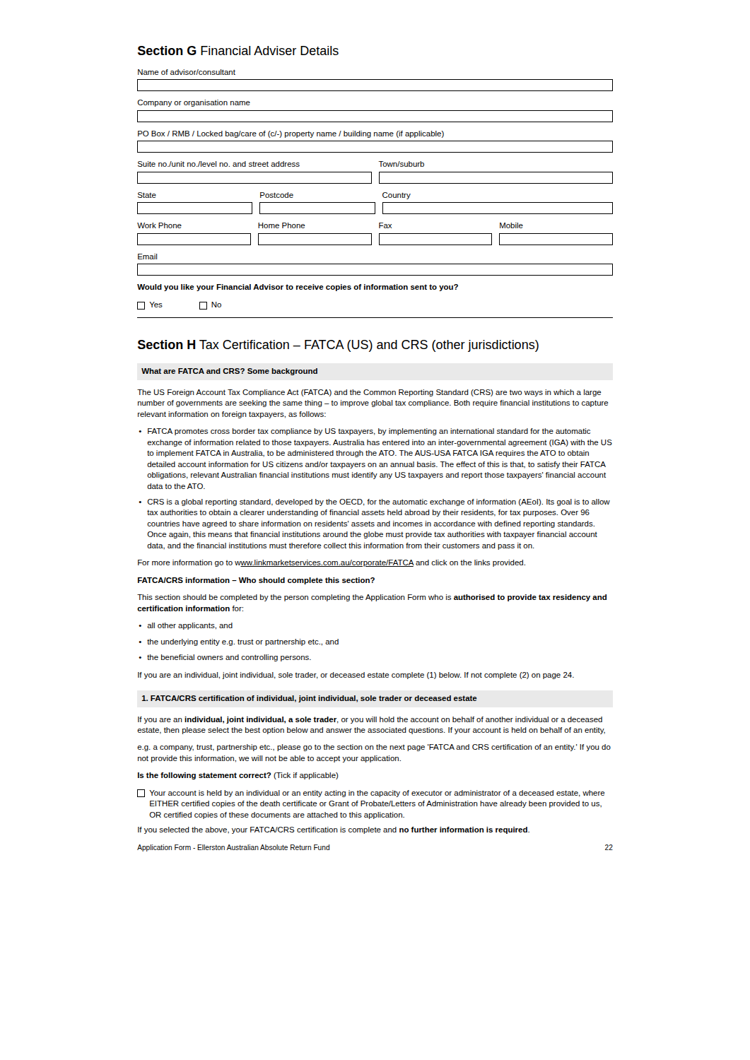Section G Financial Adviser Details
Name of advisor/consultant
Company or organisation name
PO Box / RMB / Locked bag/care of (c/-) property name / building name (if applicable)
Suite no./unit no./level no. and street address
Town/suburb
State
Postcode
Country
Work Phone
Home Phone
Fax
Mobile
Email
Would you like your Financial Advisor to receive copies of information sent to you?
Yes No
Section H Tax Certification – FATCA (US) and CRS (other jurisdictions)
What are FATCA and CRS? Some background
The US Foreign Account Tax Compliance Act (FATCA) and the Common Reporting Standard (CRS) are two ways in which a large number of governments are seeking the same thing – to improve global tax compliance. Both require financial institutions to capture relevant information on foreign taxpayers, as follows:
FATCA promotes cross border tax compliance by US taxpayers, by implementing an international standard for the automatic exchange of information related to those taxpayers. Australia has entered into an inter-governmental agreement (IGA) with the US to implement FATCA in Australia, to be administered through the ATO. The AUS-USA FATCA IGA requires the ATO to obtain detailed account information for US citizens and/or taxpayers on an annual basis. The effect of this is that, to satisfy their FATCA obligations, relevant Australian financial institutions must identify any US taxpayers and report those taxpayers' financial account data to the ATO.
CRS is a global reporting standard, developed by the OECD, for the automatic exchange of information (AEoI). Its goal is to allow tax authorities to obtain a clearer understanding of financial assets held abroad by their residents, for tax purposes. Over 96 countries have agreed to share information on residents' assets and incomes in accordance with defined reporting standards. Once again, this means that financial institutions around the globe must provide tax authorities with taxpayer financial account data, and the financial institutions must therefore collect this information from their customers and pass it on.
For more information go to www.linkmarketservices.com.au/corporate/FATCA and click on the links provided.
FATCA/CRS information – Who should complete this section?
This section should be completed by the person completing the Application Form who is authorised to provide tax residency and certification information for:
all other applicants, and
the underlying entity e.g. trust or partnership etc., and
the beneficial owners and controlling persons.
If you are an individual, joint individual, sole trader, or deceased estate complete (1) below. If not complete (2) on page 24.
1. FATCA/CRS certification of individual, joint individual, sole trader or deceased estate
If you are an individual, joint individual, a sole trader, or you will hold the account on behalf of another individual or a deceased estate, then please select the best option below and answer the associated questions. If your account is held on behalf of an entity,
e.g. a company, trust, partnership etc., please go to the section on the next page 'FATCA and CRS certification of an entity.' If you do not provide this information, we will not be able to accept your application.
Is the following statement correct? (Tick if applicable)
Your account is held by an individual or an entity acting in the capacity of executor or administrator of a deceased estate, where EITHER certified copies of the death certificate or Grant of Probate/Letters of Administration have already been provided to us, OR certified copies of these documents are attached to this application.
If you selected the above, your FATCA/CRS certification is complete and no further information is required.
Application Form - Ellerston Australian Absolute Return Fund 22